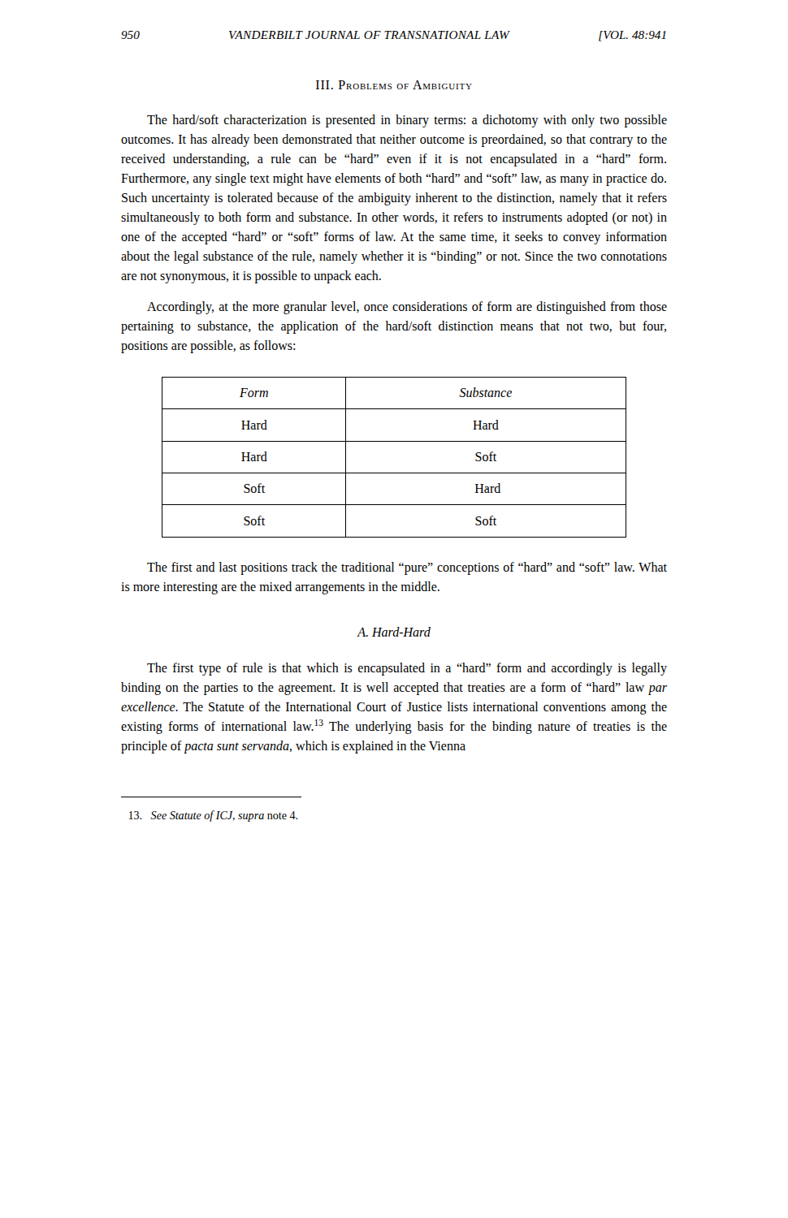950 VANDERBILT JOURNAL OF TRANSNATIONAL LAW [VOL. 48:941
III. Problems of Ambiguity
The hard/soft characterization is presented in binary terms: a dichotomy with only two possible outcomes. It has already been demonstrated that neither outcome is preordained, so that contrary to the received understanding, a rule can be “hard” even if it is not encapsulated in a “hard” form. Furthermore, any single text might have elements of both “hard” and “soft” law, as many in practice do. Such uncertainty is tolerated because of the ambiguity inherent to the distinction, namely that it refers simultaneously to both form and substance. In other words, it refers to instruments adopted (or not) in one of the accepted “hard” or “soft” forms of law. At the same time, it seeks to convey information about the legal substance of the rule, namely whether it is “binding” or not. Since the two connotations are not synonymous, it is possible to unpack each.
Accordingly, at the more granular level, once considerations of form are distinguished from those pertaining to substance, the application of the hard/soft distinction means that not two, but four, positions are possible, as follows:
| Form | Substance |
| --- | --- |
| Hard | Hard |
| Hard | Soft |
| Soft | Hard |
| Soft | Soft |
The first and last positions track the traditional “pure” conceptions of “hard” and “soft” law. What is more interesting are the mixed arrangements in the middle.
A. Hard-Hard
The first type of rule is that which is encapsulated in a “hard” form and accordingly is legally binding on the parties to the agreement. It is well accepted that treaties are a form of “hard” law par excellence. The Statute of the International Court of Justice lists international conventions among the existing forms of international law.13 The underlying basis for the binding nature of treaties is the principle of pacta sunt servanda, which is explained in the Vienna
13. See Statute of ICJ, supra note 4.